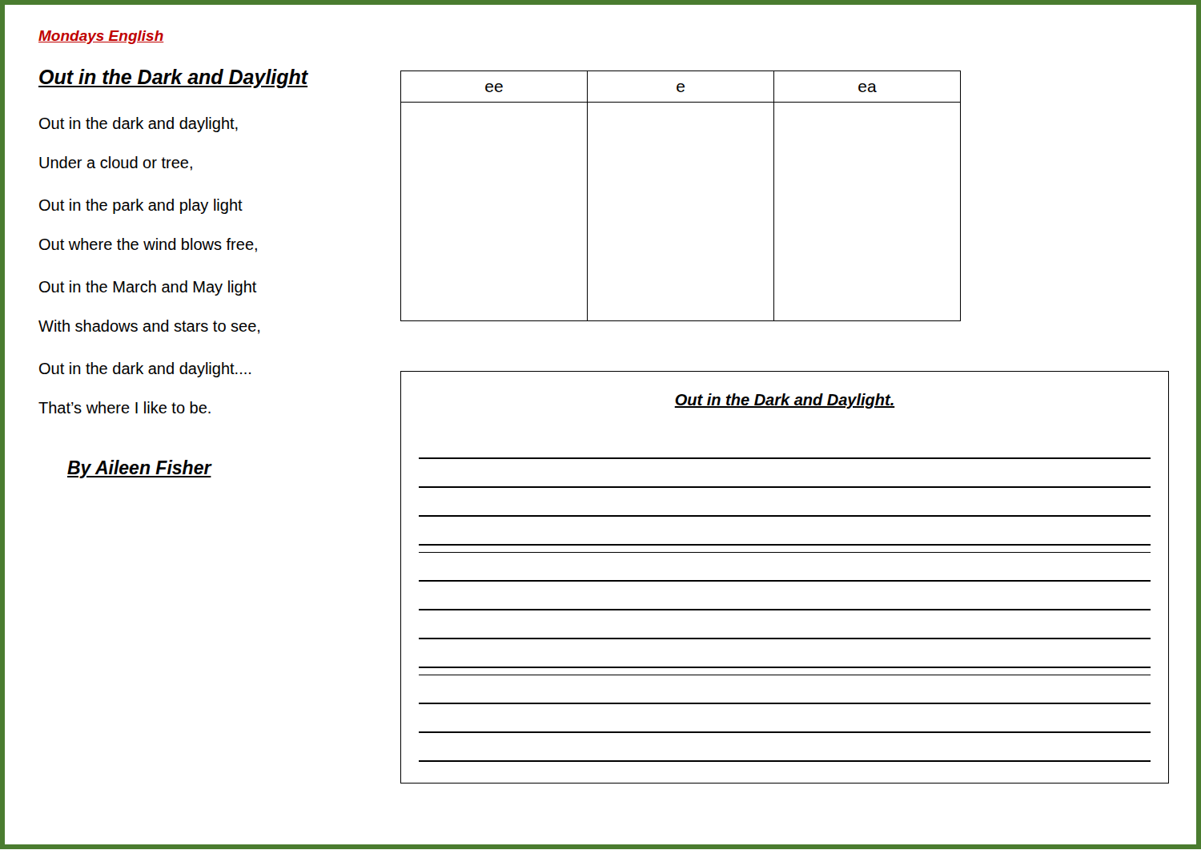Mondays English
Out in the Dark and Daylight
Out in the dark and daylight,
Under a cloud or tree,
Out in the park and play light
Out where the wind blows free,
Out in the March and May light
With shadows and stars to see,
Out in the dark and daylight....
That’s where I like to be.
By Aileen Fisher
| ee | e | ea |
| --- | --- | --- |
Out in the Dark and Daylight.